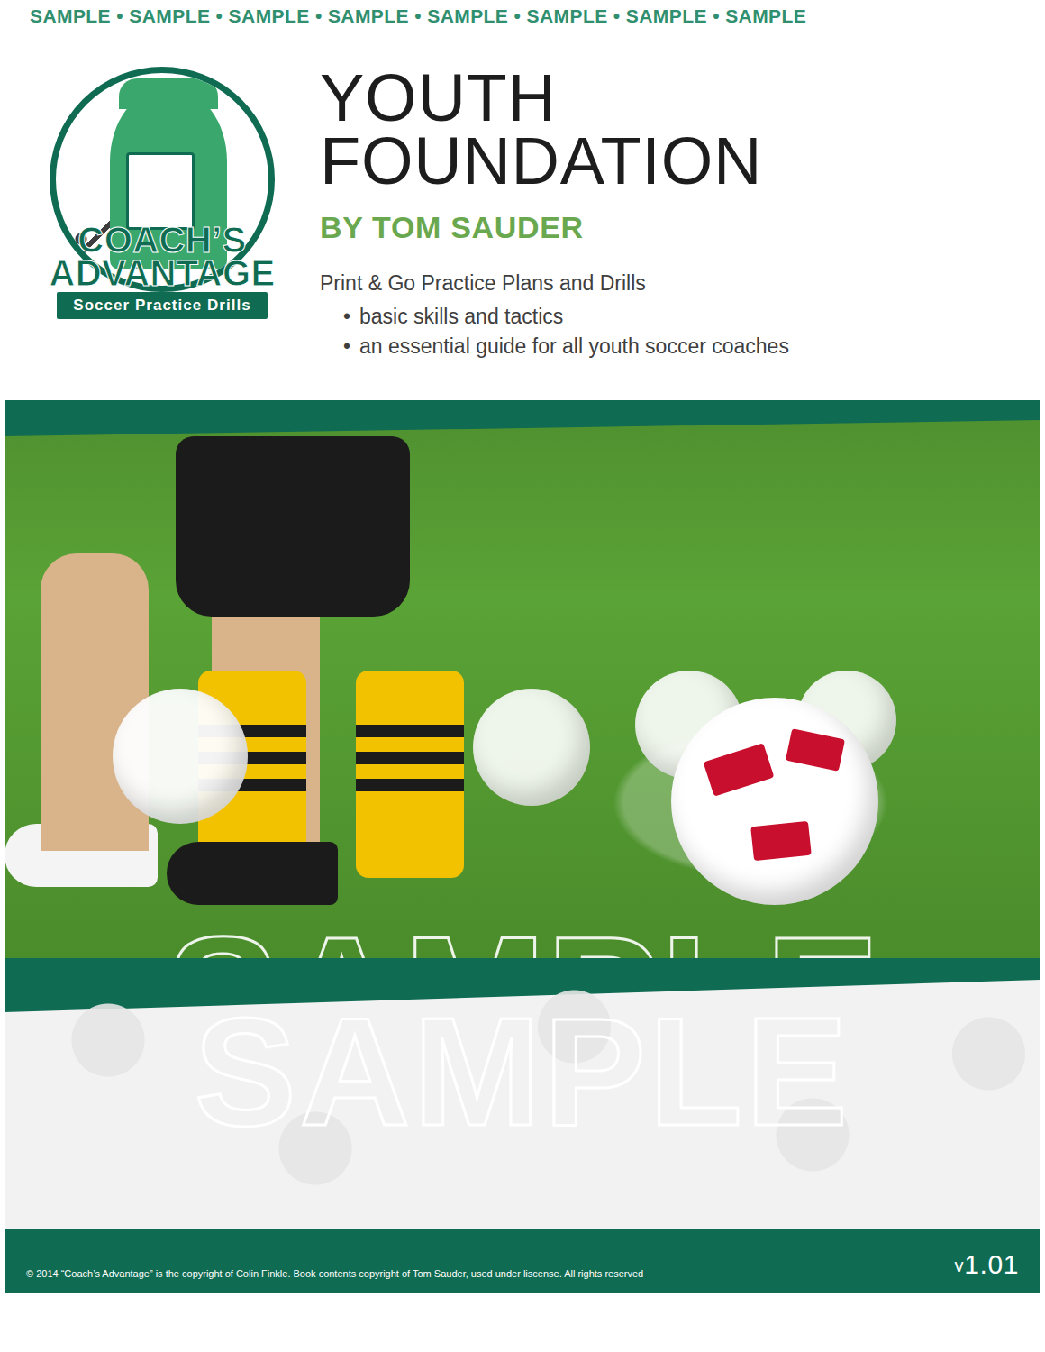SAMPLE • SAMPLE • SAMPLE • SAMPLE • SAMPLE • SAMPLE • SAMPLE • SAMPLE
Coach’s Advantage
Soccer Practice Drills
Youth
Foundation
by Tom Sauder
Print & Go Practice Plans and Drills
basic skills and tactics
an essential guide for all youth soccer coaches
SAMPLE
SAMPLE
© 2014 “Coach’s Advantage” is the copyright of Colin Finkle. Book contents copyright of Tom Sauder, used under liscense. All rights reserved
v1.01